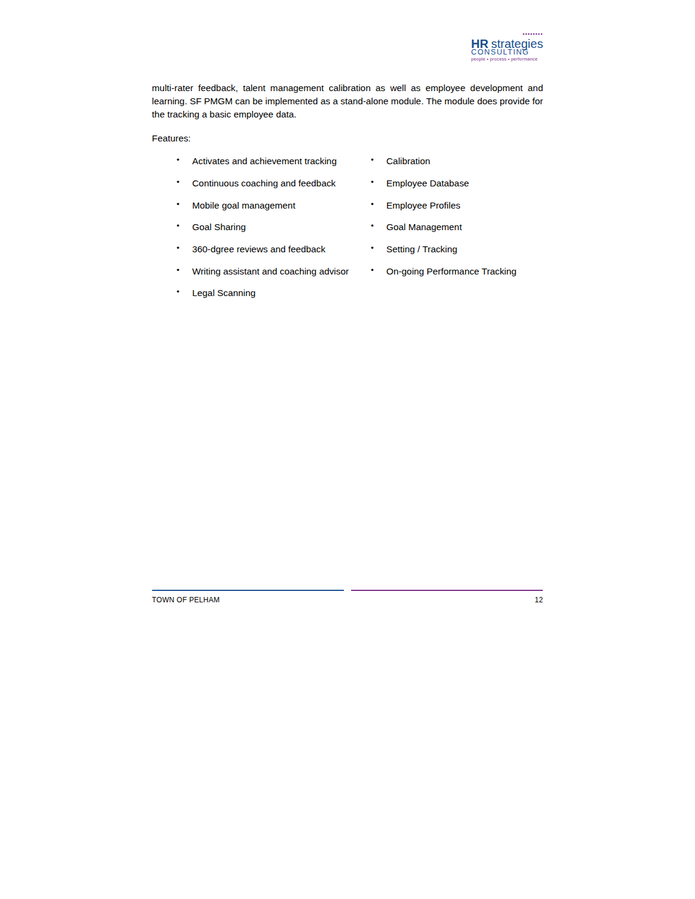••••••••
HR strategies
CONSULTING people • process • performance
multi-rater feedback, talent management calibration as well as employee development and learning. SF PMGM can be implemented as a stand-alone module. The module does provide for the tracking a basic employee data.
Features:
Activates and achievement tracking
Continuous coaching and feedback
Mobile goal management
Goal Sharing
360-dgree reviews and feedback
Writing assistant and coaching advisor
Legal Scanning
Calibration
Employee Database
Employee Profiles
Goal Management
Setting / Tracking
On-going Performance Tracking
TOWN OF PELHAM 12